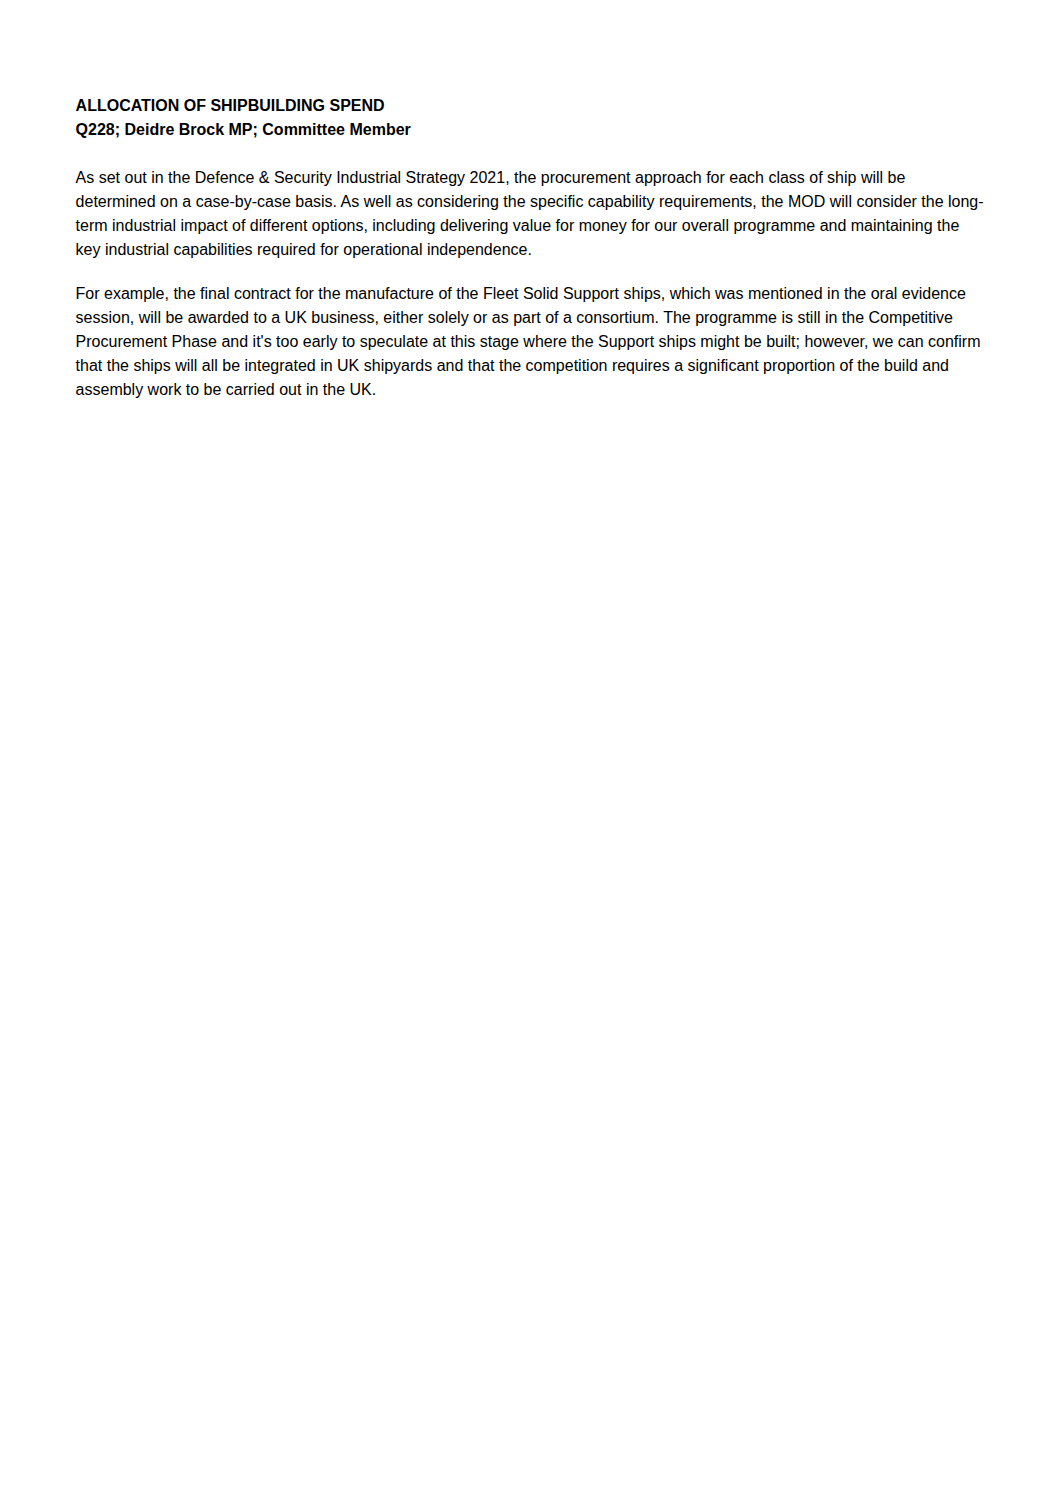Allocation of Shipbuilding Spend
Q228; Deidre Brock MP; Committee Member
As set out in the Defence & Security Industrial Strategy 2021, the procurement approach for each class of ship will be determined on a case-by-case basis. As well as considering the specific capability requirements, the MOD will consider the long-term industrial impact of different options, including delivering value for money for our overall programme and maintaining the key industrial capabilities required for operational independence.
For example, the final contract for the manufacture of the Fleet Solid Support ships, which was mentioned in the oral evidence session, will be awarded to a UK business, either solely or as part of a consortium. The programme is still in the Competitive Procurement Phase and it's too early to speculate at this stage where the Support ships might be built; however, we can confirm that the ships will all be integrated in UK shipyards and that the competition requires a significant proportion of the build and assembly work to be carried out in the UK.